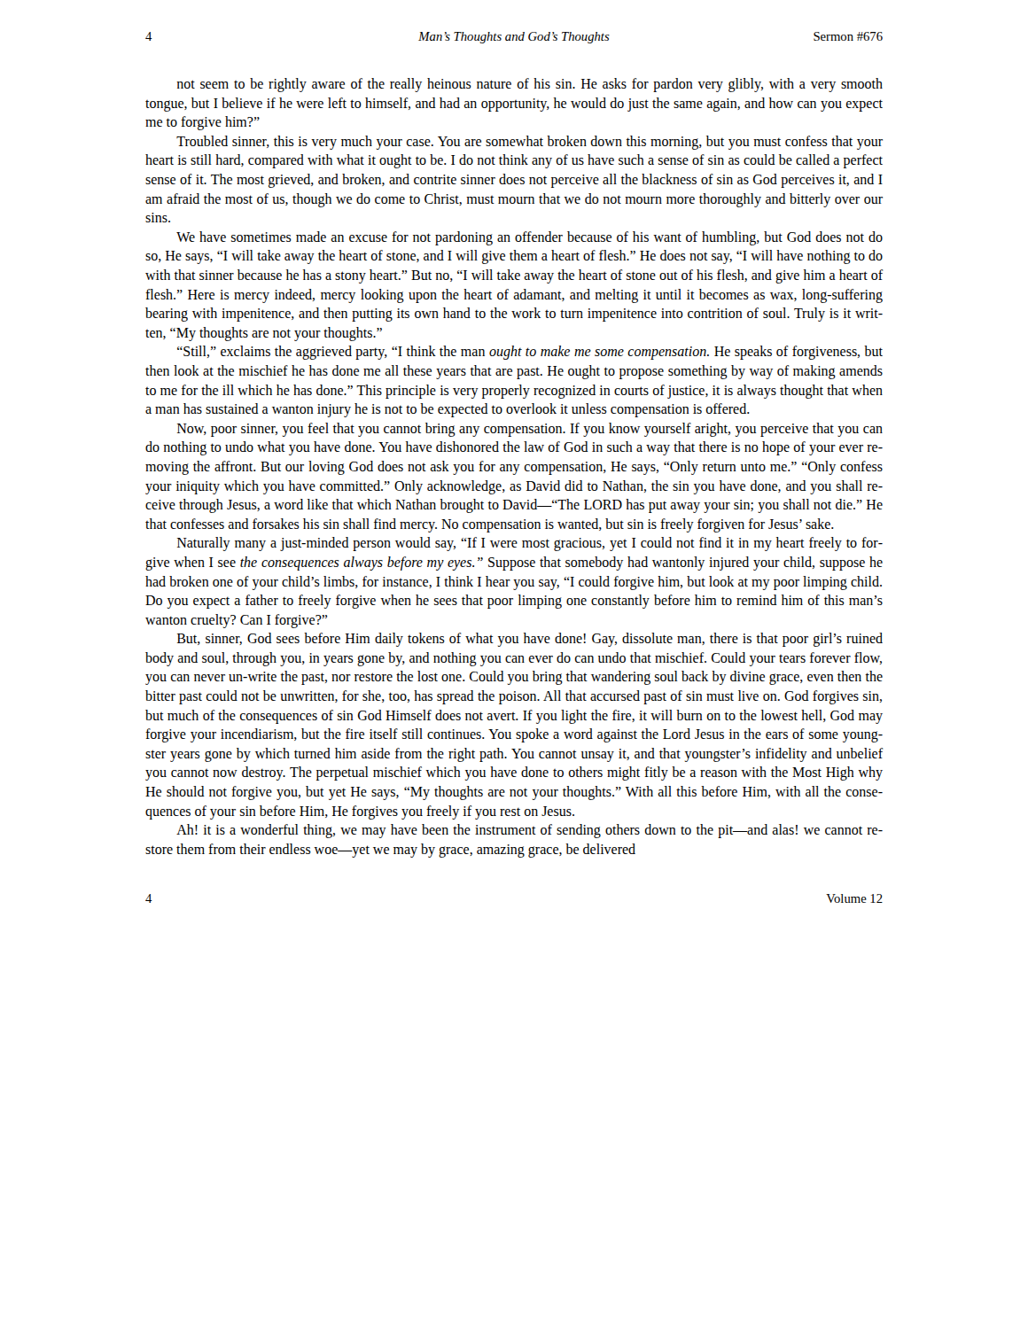4
Man’s Thoughts and God’s Thoughts
Sermon #676
not seem to be rightly aware of the really heinous nature of his sin. He asks for pardon very glibly, with a very smooth tongue, but I believe if he were left to himself, and had an opportunity, he would do just the same again, and how can you expect me to forgive him?”
Troubled sinner, this is very much your case. You are somewhat broken down this morning, but you must confess that your heart is still hard, compared with what it ought to be. I do not think any of us have such a sense of sin as could be called a perfect sense of it. The most grieved, and broken, and contrite sinner does not perceive all the blackness of sin as God perceives it, and I am afraid the most of us, though we do come to Christ, must mourn that we do not mourn more thoroughly and bitterly over our sins.
We have sometimes made an excuse for not pardoning an offender because of his want of humbling, but God does not do so, He says, “I will take away the heart of stone, and I will give them a heart of flesh.” He does not say, “I will have nothing to do with that sinner because he has a stony heart.” But no, “I will take away the heart of stone out of his flesh, and give him a heart of flesh.” Here is mercy indeed, mercy looking upon the heart of adamant, and melting it until it becomes as wax, long-suffering bearing with impenitence, and then putting its own hand to the work to turn impenitence into contrition of soul. Truly is it written, “My thoughts are not your thoughts.”
“Still,” exclaims the aggrieved party, “I think the man ought to make me some compensation. He speaks of forgiveness, but then look at the mischief he has done me all these years that are past. He ought to propose something by way of making amends to me for the ill which he has done.” This principle is very properly recognized in courts of justice, it is always thought that when a man has sustained a wanton injury he is not to be expected to overlook it unless compensation is offered.
Now, poor sinner, you feel that you cannot bring any compensation. If you know yourself aright, you perceive that you can do nothing to undo what you have done. You have dishonored the law of God in such a way that there is no hope of your ever removing the affront. But our loving God does not ask you for any compensation, He says, “Only return unto me.” “Only confess your iniquity which you have committed.” Only acknowledge, as David did to Nathan, the sin you have done, and you shall receive through Jesus, a word like that which Nathan brought to David—“The LORD has put away your sin; you shall not die.” He that confesses and forsakes his sin shall find mercy. No compensation is wanted, but sin is freely forgiven for Jesus’ sake.
Naturally many a just-minded person would say, “If I were most gracious, yet I could not find it in my heart freely to forgive when I see the consequences always before my eyes.” Suppose that somebody had wantonly injured your child, suppose he had broken one of your child’s limbs, for instance, I think I hear you say, “I could forgive him, but look at my poor limping child. Do you expect a father to freely forgive when he sees that poor limping one constantly before him to remind him of this man’s wanton cruelty? Can I forgive?”
But, sinner, God sees before Him daily tokens of what you have done! Gay, dissolute man, there is that poor girl’s ruined body and soul, through you, in years gone by, and nothing you can ever do can undo that mischief. Could your tears forever flow, you can never un-write the past, nor restore the lost one. Could you bring that wandering soul back by divine grace, even then the bitter past could not be unwritten, for she, too, has spread the poison. All that accursed past of sin must live on. God forgives sin, but much of the consequences of sin God Himself does not avert. If you light the fire, it will burn on to the lowest hell, God may forgive your incendiarism, but the fire itself still continues. You spoke a word against the Lord Jesus in the ears of some youngster years gone by which turned him aside from the right path. You cannot unsay it, and that youngster’s infidelity and unbelief you cannot now destroy. The perpetual mischief which you have done to others might fitly be a reason with the Most High why He should not forgive you, but yet He says, “My thoughts are not your thoughts.” With all this before Him, with all the consequences of your sin before Him, He forgives you freely if you rest on Jesus.
Ah! it is a wonderful thing, we may have been the instrument of sending others down to the pit—and alas! we cannot restore them from their endless woe—yet we may by grace, amazing grace, be delivered
4
Volume 12